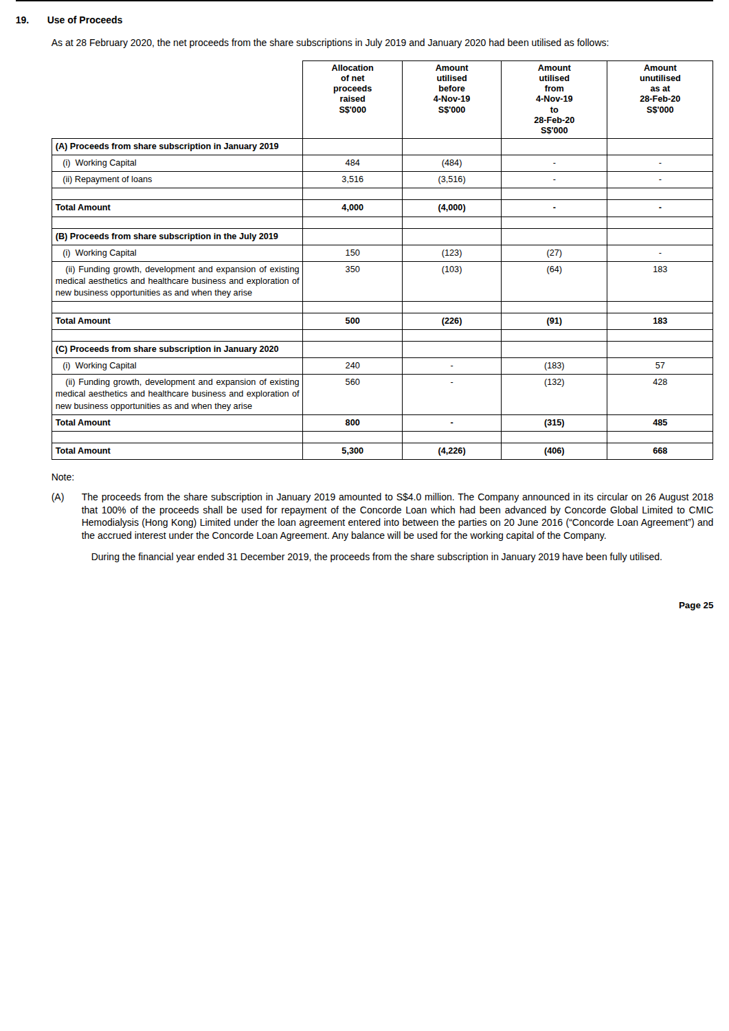19. Use of Proceeds
As at 28 February 2020, the net proceeds from the share subscriptions in July 2019 and January 2020 had been utilised as follows:
| | Allocation of net proceeds raised S$'000 | Amount utilised before 4-Nov-19 S$'000 | Amount utilised from 4-Nov-19 to 28-Feb-20 S$'000 | Amount unutilised as at 28-Feb-20 S$'000 |
| --- | --- | --- | --- | --- |
| (A) Proceeds from share subscription in January 2019 | | | | |
| (i) Working Capital | 484 | (484) | - | - |
| (ii) Repayment of loans | 3,516 | (3,516) | - | - |
| Total Amount | 4,000 | (4,000) | - | - |
| (B) Proceeds from share subscription in the July 2019 | | | | |
| (i) Working Capital | 150 | (123) | (27) | - |
| (ii) Funding growth, development and expansion of existing medical aesthetics and healthcare business and exploration of new business opportunities as and when they arise | 350 | (103) | (64) | 183 |
| Total Amount | 500 | (226) | (91) | 183 |
| (C) Proceeds from share subscription in January 2020 | | | | |
| (i) Working Capital | 240 | - | (183) | 57 |
| (ii) Funding growth, development and expansion of existing medical aesthetics and healthcare business and exploration of new business opportunities as and when they arise | 560 | - | (132) | 428 |
| Total Amount | 800 | - | (315) | 485 |
| Total Amount | 5,300 | (4,226) | (406) | 668 |
Note:
(A)
The proceeds from the share subscription in January 2019 amounted to S$4.0 million. The Company announced in its circular on 26 August 2018 that 100% of the proceeds shall be used for repayment of the Concorde Loan which had been advanced by Concorde Global Limited to CMIC Hemodialysis (Hong Kong) Limited under the loan agreement entered into between the parties on 20 June 2016 (“Concorde Loan Agreement”) and the accrued interest under the Concorde Loan Agreement. Any balance will be used for the working capital of the Company.
During the financial year ended 31 December 2019, the proceeds from the share subscription in January 2019 have been fully utilised.
Page 25